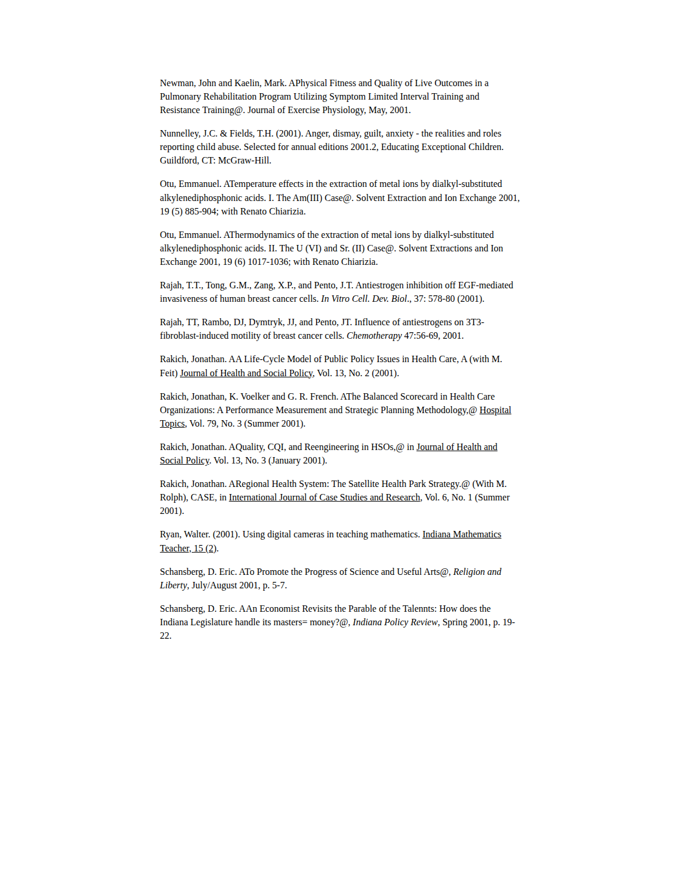Newman, John and Kaelin, Mark. APhysical Fitness and Quality of Live Outcomes in a Pulmonary Rehabilitation Program Utilizing Symptom Limited Interval Training and Resistance Training@. Journal of Exercise Physiology, May, 2001.
Nunnelley, J.C. & Fields, T.H. (2001). Anger, dismay, guilt, anxiety - the realities and roles reporting child abuse. Selected for annual editions 2001.2, Educating Exceptional Children. Guildford, CT: McGraw-Hill.
Otu, Emmanuel. ATemperature effects in the extraction of metal ions by dialkyl-substituted alkylenediphosphonic acids. I. The Am(III) Case@. Solvent Extraction and Ion Exchange 2001, 19 (5) 885-904; with Renato Chiarizia.
Otu, Emmanuel. AThermodynamics of the extraction of metal ions by dialkyl-substituted alkylenediphosphonic acids. II. The U (VI) and Sr. (II) Case@. Solvent Extractions and Ion Exchange 2001, 19 (6) 1017-1036; with Renato Chiarizia.
Rajah, T.T., Tong, G.M., Zang, X.P., and Pento, J.T. Antiestrogen inhibition off EGF-mediated invasiveness of human breast cancer cells. In Vitro Cell. Dev. Biol., 37: 578-80 (2001).
Rajah, TT, Rambo, DJ, Dymtryk, JJ, and Pento, JT. Influence of antiestrogens on 3T3-fibroblast-induced motility of breast cancer cells. Chemotherapy 47:56-69, 2001.
Rakich, Jonathan. AA Life-Cycle Model of Public Policy Issues in Health Care, A (with M. Feit) Journal of Health and Social Policy, Vol. 13, No. 2 (2001).
Rakich, Jonathan, K. Voelker and G. R. French. AThe Balanced Scorecard in Health Care Organizations: A Performance Measurement and Strategic Planning Methodology,@ Hospital Topics, Vol. 79, No. 3 (Summer 2001).
Rakich, Jonathan. AQuality, CQI, and Reengineering in HSOs,@ in Journal of Health and Social Policy. Vol. 13, No. 3 (January 2001).
Rakich, Jonathan. ARegional Health System: The Satellite Health Park Strategy.@ (With M. Rolph), CASE, in International Journal of Case Studies and Research, Vol. 6, No. 1 (Summer 2001).
Ryan, Walter. (2001). Using digital cameras in teaching mathematics. Indiana Mathematics Teacher, 15 (2).
Schansberg, D. Eric. ATo Promote the Progress of Science and Useful Arts@, Religion and Liberty, July/August 2001, p. 5-7.
Schansberg, D. Eric. AAn Economist Revisits the Parable of the Talennts: How does the Indiana Legislature handle its masters= money?@, Indiana Policy Review, Spring 2001, p. 19-22.